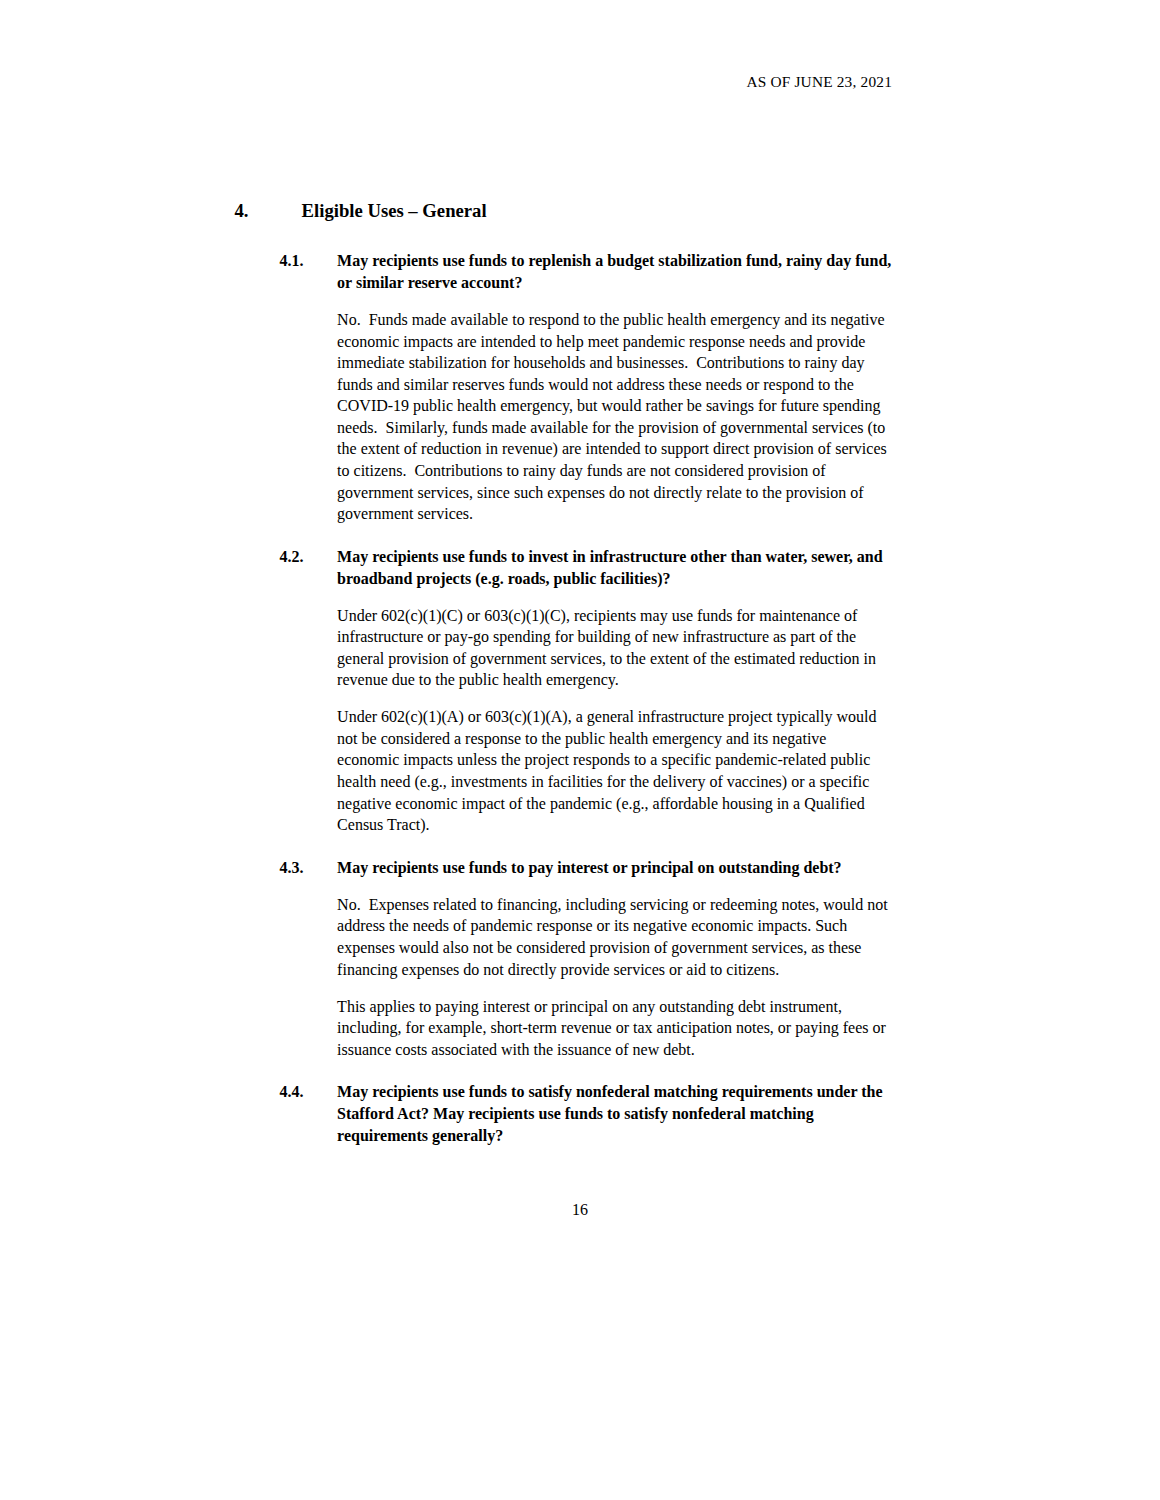AS OF JUNE 23, 2021
4. Eligible Uses – General
4.1.
May recipients use funds to replenish a budget stabilization fund, rainy day fund, or similar reserve account?
No. Funds made available to respond to the public health emergency and its negative economic impacts are intended to help meet pandemic response needs and provide immediate stabilization for households and businesses. Contributions to rainy day funds and similar reserves funds would not address these needs or respond to the COVID-19 public health emergency, but would rather be savings for future spending needs. Similarly, funds made available for the provision of governmental services (to the extent of reduction in revenue) are intended to support direct provision of services to citizens. Contributions to rainy day funds are not considered provision of government services, since such expenses do not directly relate to the provision of government services.
4.2.
May recipients use funds to invest in infrastructure other than water, sewer, and broadband projects (e.g. roads, public facilities)?
Under 602(c)(1)(C) or 603(c)(1)(C), recipients may use funds for maintenance of infrastructure or pay-go spending for building of new infrastructure as part of the general provision of government services, to the extent of the estimated reduction in revenue due to the public health emergency.
Under 602(c)(1)(A) or 603(c)(1)(A), a general infrastructure project typically would not be considered a response to the public health emergency and its negative economic impacts unless the project responds to a specific pandemic-related public health need (e.g., investments in facilities for the delivery of vaccines) or a specific negative economic impact of the pandemic (e.g., affordable housing in a Qualified Census Tract).
4.3.
May recipients use funds to pay interest or principal on outstanding debt?
No. Expenses related to financing, including servicing or redeeming notes, would not address the needs of pandemic response or its negative economic impacts. Such expenses would also not be considered provision of government services, as these financing expenses do not directly provide services or aid to citizens.
This applies to paying interest or principal on any outstanding debt instrument, including, for example, short-term revenue or tax anticipation notes, or paying fees or issuance costs associated with the issuance of new debt.
4.4.
May recipients use funds to satisfy nonfederal matching requirements under the Stafford Act? May recipients use funds to satisfy nonfederal matching requirements generally?
16